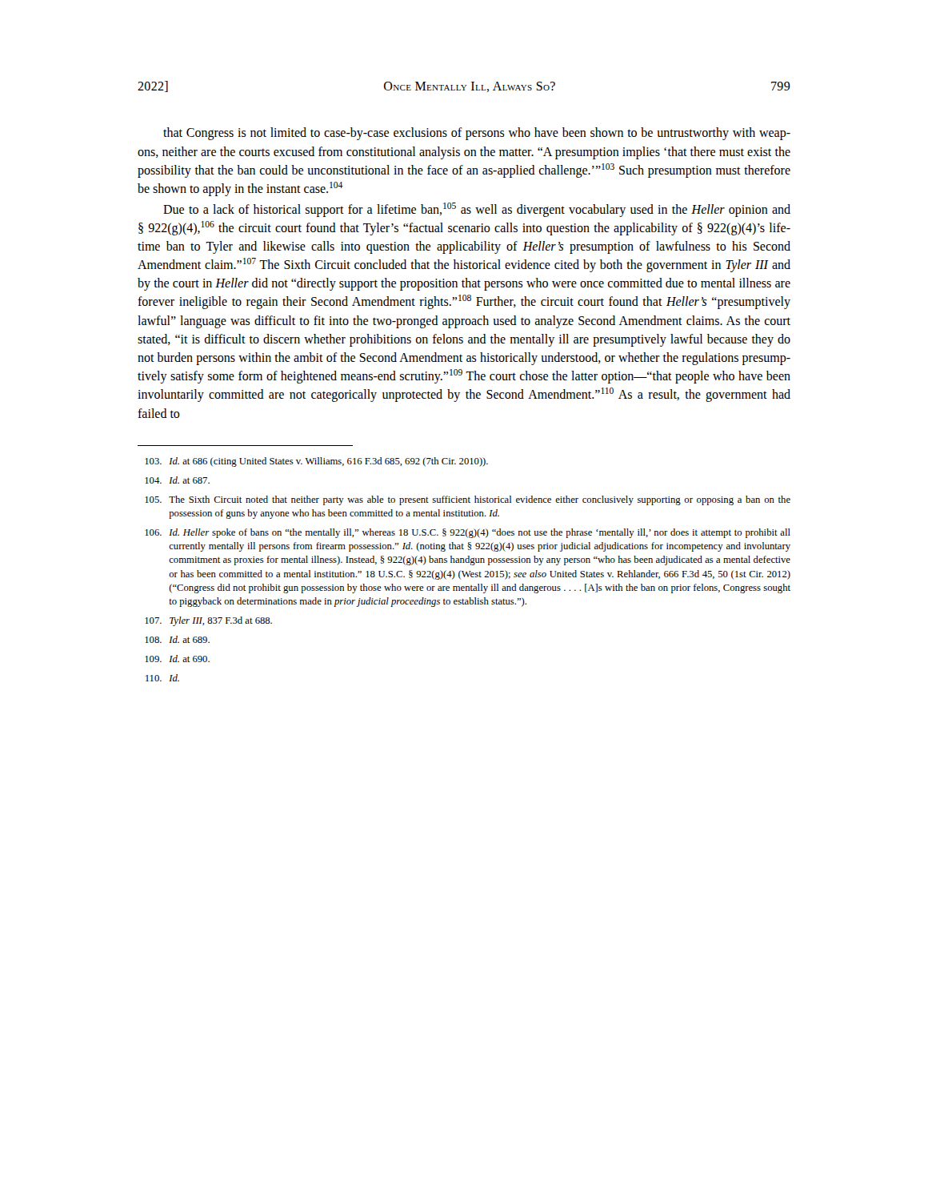2022] Once Mentally Ill, Always So? 799
that Congress is not limited to case-by-case exclusions of persons who have been shown to be untrustworthy with weapons, neither are the courts excused from constitutional analysis on the matter. “A presumption implies ‘that there must exist the possibility that the ban could be unconstitutional in the face of an as-applied challenge.’”103 Such presumption must therefore be shown to apply in the instant case.104
Due to a lack of historical support for a lifetime ban,105 as well as divergent vocabulary used in the Heller opinion and § 922(g)(4),106 the circuit court found that Tyler’s “factual scenario calls into question the applicability of § 922(g)(4)’s lifetime ban to Tyler and likewise calls into question the applicability of Heller’s presumption of lawfulness to his Second Amendment claim.”107 The Sixth Circuit concluded that the historical evidence cited by both the government in Tyler III and by the court in Heller did not “directly support the proposition that persons who were once committed due to mental illness are forever ineligible to regain their Second Amendment rights.”108 Further, the circuit court found that Heller’s “presumptively lawful” language was difficult to fit into the two-pronged approach used to analyze Second Amendment claims. As the court stated, “it is difficult to discern whether prohibitions on felons and the mentally ill are presumptively lawful because they do not burden persons within the ambit of the Second Amendment as historically understood, or whether the regulations presumptively satisfy some form of heightened means-end scrutiny.”109 The court chose the latter option—“that people who have been involuntarily committed are not categorically unprotected by the Second Amendment.”110 As a result, the government had failed to
Id. at 686 (citing United States v. Williams, 616 F.3d 685, 692 (7th Cir. 2010)).
Id. at 687.
The Sixth Circuit noted that neither party was able to present sufficient historical evidence either conclusively supporting or opposing a ban on the possession of guns by anyone who has been committed to a mental institution. Id.
Id. Heller spoke of bans on “the mentally ill,” whereas 18 U.S.C. § 922(g)(4) “does not use the phrase ‘mentally ill,’ nor does it attempt to prohibit all currently mentally ill persons from firearm possession.” Id. (noting that § 922(g)(4) uses prior judicial adjudications for incompetency and involuntary commitment as proxies for mental illness). Instead, § 922(g)(4) bans handgun possession by any person “who has been adjudicated as a mental defective or has been committed to a mental institution.” 18 U.S.C. § 922(g)(4) (West 2015); see also United States v. Rehlander, 666 F.3d 45, 50 (1st Cir. 2012) (“Congress did not prohibit gun possession by those who were or are mentally ill and dangerous . . . . [A]s with the ban on prior felons, Congress sought to piggyback on determinations made in prior judicial proceedings to establish status.”).
Tyler III, 837 F.3d at 688.
Id. at 689.
Id. at 690.
Id.